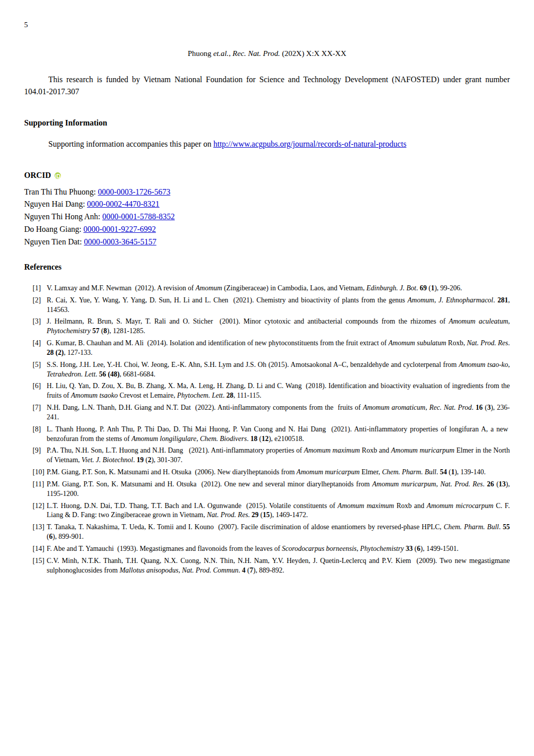5
Phuong et.al., Rec. Nat. Prod. (202X) X:X XX-XX
This research is funded by Vietnam National Foundation for Science and Technology Development (NAFOSTED) under grant number 104.01-2017.307
Supporting Information
Supporting information accompanies this paper on http://www.acgpubs.org/journal/records-of-natural-products
ORCID iD
Tran Thi Thu Phuong: 0000-0003-1726-5673
Nguyen Hai Dang: 0000-0002-4470-8321
Nguyen Thi Hong Anh: 0000-0001-5788-8352
Do Hoang Giang: 0000-0001-9227-6992
Nguyen Tien Dat: 0000-0003-3645-5157
References
[1] V. Lamxay and M.F. Newman (2012). A revision of Amomum (Zingiberaceae) in Cambodia, Laos, and Vietnam, Edinburgh. J. Bot. 69 (1), 99-206.
[2] R. Cai, X. Yue, Y. Wang, Y. Yang, D. Sun, H. Li and L. Chen (2021). Chemistry and bioactivity of plants from the genus Amomum, J. Ethnopharmacol. 281, 114563.
[3] J. Heilmann, R. Brun, S. Mayr, T. Rali and O. Sticher (2001). Minor cytotoxic and antibacterial compounds from the rhizomes of Amomum aculeatum, Phytochemistry 57 (8), 1281-1285.
[4] G. Kumar, B. Chauhan and M. Ali (2014). Isolation and identification of new phytoconstituents from the fruit extract of Amomum subulatum Roxb, Nat. Prod. Res. 28 (2), 127-133.
[5] S.S. Hong, J.H. Lee, Y.-H. Choi, W. Jeong, E.-K. Ahn, S.H. Lym and J.S. Oh (2015). Amotsaokonal A–C, benzaldehyde and cycloterpenal from Amomum tsao-ko, Tetrahedron. Lett. 56 (48), 6681-6684.
[6] H. Liu, Q. Yan, D. Zou, X. Bu, B. Zhang, X. Ma, A. Leng, H. Zhang, D. Li and C. Wang (2018). Identification and bioactivity evaluation of ingredients from the fruits of Amomum tsaoko Crevost et Lemaire, Phytochem. Lett. 28, 111-115.
[7] N.H. Dang, L.N. Thanh, D.H. Giang and N.T. Dat (2022). Anti-inflammatory components from the fruits of Amomum aromaticum, Rec. Nat. Prod. 16 (3), 236-241.
[8] L. Thanh Huong, P. Anh Thu, P. Thi Dao, D. Thi Mai Huong, P. Van Cuong and N. Hai Dang (2021). Anti-inflammatory properties of longifuran A, a new benzofuran from the stems of Amomum longiligulare, Chem. Biodivers. 18 (12), e2100518.
[9] P.A. Thu, N.H. Son, L.T. Huong and N.H. Dang (2021). Anti-inflammatory properties of Amomum maximum Roxb and Amomum muricarpum Elmer in the North of Vietnam, Viet. J. Biotechnol. 19 (2), 301-307.
[10] P.M. Giang, P.T. Son, K. Matsunami and H. Otsuka (2006). New diarylheptanoids from Amomum muricarpum Elmer, Chem. Pharm. Bull. 54 (1), 139-140.
[11] P.M. Giang, P.T. Son, K. Matsunami and H. Otsuka (2012). One new and several minor diarylheptanoids from Amomum muricarpum, Nat. Prod. Res. 26 (13), 1195-1200.
[12] L.T. Huong, D.N. Dai, T.D. Thang, T.T. Bach and I.A. Ogunwande (2015). Volatile constituents of Amomum maximum Roxb and Amomum microcarpum C. F. Liang & D. Fang: two Zingiberaceae grown in Vietnam, Nat. Prod. Res. 29 (15), 1469-1472.
[13] T. Tanaka, T. Nakashima, T. Ueda, K. Tomii and I. Kouno (2007). Facile discrimination of aldose enantiomers by reversed-phase HPLC, Chem. Pharm. Bull. 55 (6), 899-901.
[14] F. Abe and T. Yamauchi (1993). Megastigmanes and flavonoids from the leaves of Scorodocarpus borneensis, Phytochemistry 33 (6), 1499-1501.
[15] C.V. Minh, N.T.K. Thanh, T.H. Quang, N.X. Cuong, N.N. Thin, N.H. Nam, Y.V. Heyden, J. Quetin-Leclercq and P.V. Kiem (2009). Two new megastigmane sulphonoglucosides from Mallotus anisopodus, Nat. Prod. Commun. 4 (7), 889-892.